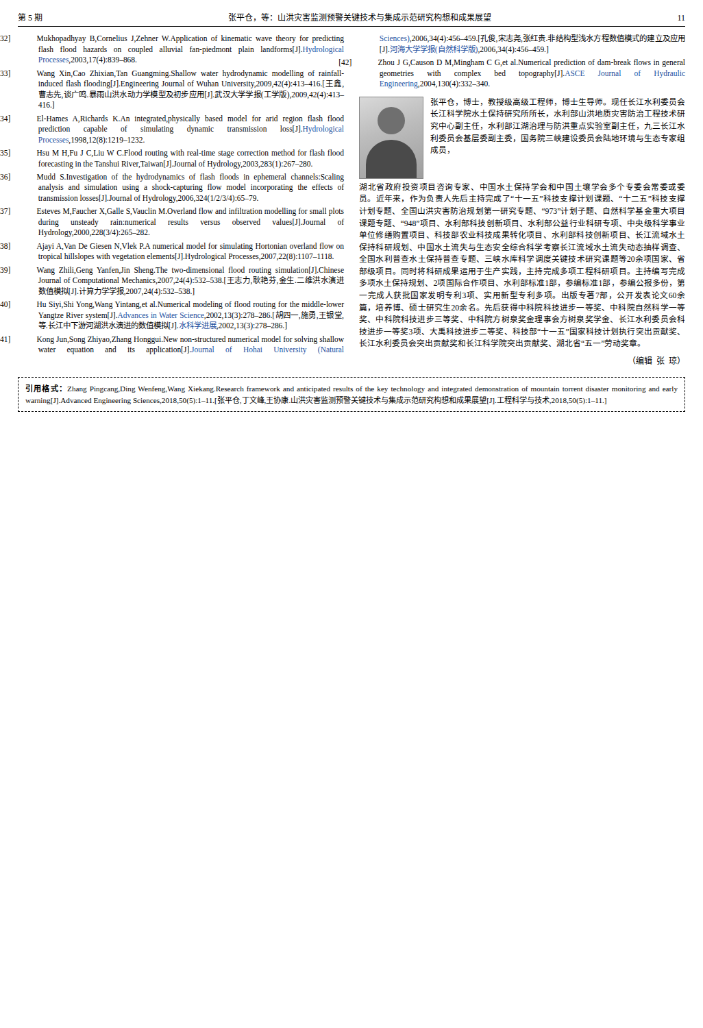第 5 期
张平仓，等：山洪灾害监测预警关键技术与集成示范研究构想和成果展望
11
[32] Mukhopadhyay B,Cornelius J,Zehner W.Application of kinematic wave theory for predicting flash flood hazards on coupled alluvial fan-piedmont plain landforms[J].Hydrological Processes,2003,17(4):839–868.
[33] Wang Xin,Cao Zhixian,Tan Guangming.Shallow water hydrodynamic modelling of rainfall-induced flash flooding[J].Engineering Journal of Wuhan University,2009,42(4):413–416.[王鑫,曹志先,谈广鸣.暴雨山洪水动力学模型及初步应用[J].武汉大学学报(工学版),2009,42(4):413–416.]
[34] El-Hames A,Richards K.An integrated,physically based model for arid region flash flood prediction capable of simulating dynamic transmission loss[J].Hydrological Processes,1998,12(8):1219–1232.
[35] Hsu M H,Fu J C,Liu W C.Flood routing with real-time stage correction method for flash flood forecasting in the Tanshui River,Taiwan[J].Journal of Hydrology,2003,283(1):267–280.
[36] Mudd S.Investigation of the hydrodynamics of flash floods in ephemeral channels:Scaling analysis and simulation using a shock-capturing flow model incorporating the effects of transmission losses[J].Journal of Hydrology,2006,324(1/2/3/4):65–79.
[37] Esteves M,Faucher X,Galle S,Vauclin M.Overland flow and infiltration modelling for small plots during unsteady rain:numerical results versus observed values[J].Journal of Hydrology,2000,228(3/4):265–282.
[38] Ajayi A,Van De Giesen N,Vlek P.A numerical model for simulating Hortonian overland flow on tropical hillslopes with vegetation elements[J].Hydrological Processes,2007,22(8):1107–1118.
[39] Wang Zhili,Geng Yanfen,Jin Sheng.The two-dimensional flood routing simulation[J].Chinese Journal of Computational Mechanics,2007,24(4):532–538.[王志力,耿艳芬,金生.二维洪水演进数值模拟[J].计算力学学报,2007,24(4):532–538.]
[40] Hu Siyi,Shi Yong,Wang Yintang,et al.Numerical modeling of flood routing for the middle-lower Yangtze River system[J].Advances in Water Science,2002,13(3):278–286.[胡四一,施勇,王银堂,等.长江中下游河湖洪水演进的数值模拟[J].水科学进展,2002,13(3):278–286.]
[41] Kong Jun,Song Zhiyao,Zhang Honggui.New non-structured numerical model for solving shallow water equation and its application[J].Journal of Hohai University (Natural Sciences),2006,34(4):456–459.[孔俊,宋志尧,张红贵.非结构型浅水方程数值模式的建立及应用[J].河海大学学报(自然科学版),2006,34(4):456–459.]
[42] Zhou J G,Causon D M,Mingham C G,et al.Numerical prediction of dam-break flows in general geometries with complex bed topography[J].ASCE Journal of Hydraulic Engineering,2004,130(4):332–340.
张平仓，博士，教授级高级工程师，博士生导师。现任长江水利委员会长江科学院水土保持研究所所长，水利部山洪地质灾害防治工程技术研究中心副主任，水利部江湖治理与防洪重点实验室副主任，九三长江水利委员会基层委副主委，国务院三峡建设委员会陆地环境与生态专家组成员，
湖北省政府投资项目咨询专家、中国水土保持学会和中国土壤学会多个专委会常委或委员。近年来，作为负责人先后主持完成了“十一五”科技支撑计划课题、“十二五”科技支撑计划专题、全国山洪灾害防治规划第一研究专题、“973”计划子题、自然科学基金重大项目课题专题、“948”项目、水利部科技创新项目、水利部公益行业科研专项、中央级科学事业单位修缮购置项目、科技部农业科技成果转化项目、水利部科技创新项目、长江流域水土保持科研规划、中国水土流失与生态安全综合科学考察长江流域水土流失动态抽样调查、全国水利普查水土保持普查专题、三峡水库科学调度关键技术研究课题等20余项国家、省部级项目。同时将科研成果运用于生产实践，主持完成多项工程科研项目。主持编写完成多项水土保持规划、2项国际合作项目、水利部标准1部，参编标准1部，参编公报多份，第一完成人获批国家发明专利3项、实用新型专利多项。出版专著7部，公开发表论文60余篇，培养博、硕士研究生20余名。先后获得中科院科技进步一等奖、中科院自然科学一等奖、中科院科技进步三等奖、中科院方树泉奖金理事会方树泉奖学金、长江水利委员会科技进步一等奖3项、大禹科技进步二等奖、科技部“十一五”国家科技计划执行突出贡献奖、长江水利委员会突出贡献奖和长江科学院突出贡献奖、湖北省“五一”劳动奖章。
（编辑 张 琼）
引用格式：Zhang Pingcang,Ding Wenfeng,Wang Xiekang.Research framework and anticipated results of the key technology and integrated demonstration of mountain torrent disaster monitoring and early warning[J].Advanced Engineering Sciences,2018,50(5):1–11.[张平仓,丁文峰,王协康.山洪灾害监测预警关键技术与集成示范研究构想和成果展望[J].工程科学与技术,2018,50(5):1–11.]